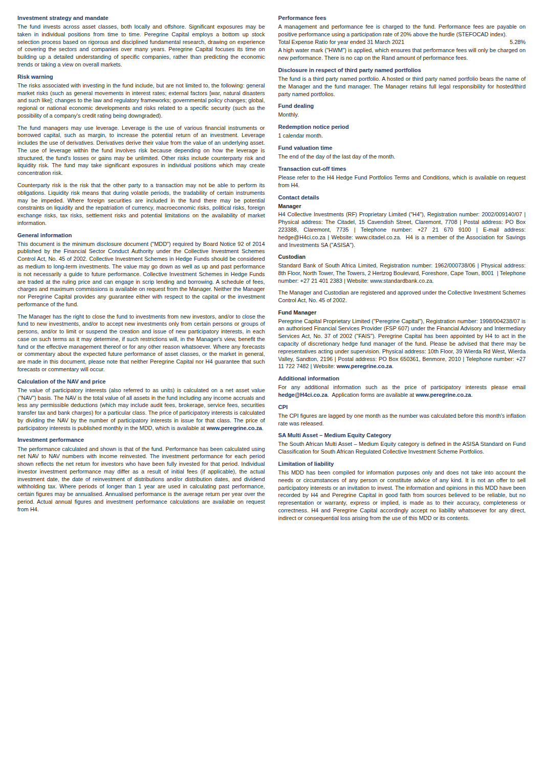Investment strategy and mandate
The fund invests across asset classes, both locally and offshore. Significant exposures may be taken in individual positions from time to time. Peregrine Capital employs a bottom up stock selection process based on rigorous and disciplined fundamental research, drawing on experience of covering the sectors and companies over many years. Peregrine Capital focuses its time on building up a detailed understanding of specific companies, rather than predicting the economic trends or taking a view on overall markets.
Risk warning
The risks associated with investing in the fund include, but are not limited to, the following: general market risks (such as general movements in interest rates; external factors [war, natural disasters and such like]; changes to the law and regulatory frameworks; governmental policy changes; global, regional or national economic developments and risks related to a specific security (such as the possibility of a company's credit rating being downgraded).
The fund managers may use leverage. Leverage is the use of various financial instruments or borrowed capital, such as margin, to increase the potential return of an investment. Leverage includes the use of derivatives. Derivatives derive their value from the value of an underlying asset. The use of leverage within the fund involves risk because depending on how the leverage is structured, the fund's losses or gains may be unlimited. Other risks include counterparty risk and liquidity risk. The fund may take significant exposures in individual positions which may create concentration risk.
Counterparty risk is the risk that the other party to a transaction may not be able to perform its obligations. Liquidity risk means that during volatile periods, the tradability of certain instruments may be impeded. Where foreign securities are included in the fund there may be potential constraints on liquidity and the repatriation of currency, macroeconomic risks, political risks, foreign exchange risks, tax risks, settlement risks and potential limitations on the availability of market information.
General information
This document is the minimum disclosure document ("MDD") required by Board Notice 92 of 2014 published by the Financial Sector Conduct Authority under the Collective Investment Schemes Control Act, No. 45 of 2002. Collective Investment Schemes in Hedge Funds should be considered as medium to long-term investments. The value may go down as well as up and past performance is not necessarily a guide to future performance. Collective Investment Schemes in Hedge Funds are traded at the ruling price and can engage in scrip lending and borrowing. A schedule of fees, charges and maximum commissions is available on request from the Manager. Neither the Manager nor Peregrine Capital provides any guarantee either with respect to the capital or the investment performance of the fund.
The Manager has the right to close the fund to investments from new investors, and/or to close the fund to new investments, and/or to accept new investments only from certain persons or groups of persons, and/or to limit or suspend the creation and issue of new participatory interests, in each case on such terms as it may determine, if such restrictions will, in the Manager's view, benefit the fund or the effective management thereof or for any other reason whatsoever. Where any forecasts or commentary about the expected future performance of asset classes, or the market in general, are made in this document, please note that neither Peregrine Capital nor H4 guarantee that such forecasts or commentary will occur.
Calculation of the NAV and price
The value of participatory interests (also referred to as units) is calculated on a net asset value ("NAV") basis. The NAV is the total value of all assets in the fund including any income accruals and less any permissible deductions (which may include audit fees, brokerage, service fees, securities transfer tax and bank charges) for a particular class. The price of participatory interests is calculated by dividing the NAV by the number of participatory interests in issue for that class. The price of participatory interests is published monthly in the MDD, which is available at www.peregrine.co.za.
Investment performance
The performance calculated and shown is that of the fund. Performance has been calculated using net NAV to NAV numbers with income reinvested. The investment performance for each period shown reflects the net return for investors who have been fully invested for that period. Individual investor investment performance may differ as a result of initial fees (if applicable), the actual investment date, the date of reinvestment of distributions and/or distribution dates, and dividend withholding tax. Where periods of longer than 1 year are used in calculating past performance, certain figures may be annualised. Annualised performance is the average return per year over the period. Actual annual figures and investment performance calculations are available on request from H4.
Performance fees
A management and performance fee is charged to the fund. Performance fees are payable on positive performance using a participation rate of 20% above the hurdle (STEFOCAD index).
Total Expense Ratio for year ended 31 March 20215.28%
A high water mark ("HWM") is applied, which ensures that performance fees will only be charged on new performance. There is no cap on the Rand amount of performance fees.
Disclosure in respect of third party named portfolios
The fund is a third party named portfolio. A hosted or third party named portfolio bears the name of the Manager and the fund manager. The Manager retains full legal responsibility for hosted/third party named portfolios.
Fund dealing
Monthly.
Redemption notice period
1 calendar month.
Fund valuation time
The end of the day of the last day of the month.
Transaction cut-off times
Please refer to the H4 Hedge Fund Portfolios Terms and Conditions, which is available on request from H4.
Contact details
Manager
H4 Collective Investments (RF) Proprietary Limited ("H4"), Registration number: 2002/009140/07 | Physical address: The Citadel, 15 Cavendish Street, Claremont, 7708 | Postal address: PO Box 223388, Claremont, 7735 | Telephone number: +27 21 670 9100 | E-mail address: hedge@H4ci.co.za | Website: www.citadel.co.za. H4 is a member of the Association for Savings and Investments SA ("ASISA").
Custodian
Standard Bank of South Africa Limited, Registration number: 1962/000738/06 | Physical address: 8th Floor, North Tower, The Towers, 2 Hertzog Boulevard, Foreshore, Cape Town, 8001 | Telephone number: +27 21 401 2383 | Website: www.standardbank.co.za.
The Manager and Custodian are registered and approved under the Collective Investment Schemes Control Act, No. 45 of 2002.
Fund Manager
Peregrine Capital Proprietary Limited ("Peregrine Capital"), Registration number: 1998/004238/07 is an authorised Financial Services Provider (FSP 607) under the Financial Advisory and Intermediary Services Act, No. 37 of 2002 ("FAIS"). Peregrine Capital has been appointed by H4 to act in the capacity of discretionary hedge fund manager of the fund. Please be advised that there may be representatives acting under supervision. Physical address: 10th Floor, 39 Wierda Rd West, Wierda Valley, Sandton, 2196 | Postal address: PO Box 650361, Benmore, 2010 | Telephone number: +27 11 722 7482 | Website: www.peregrine.co.za.
Additional information
For any additional information such as the price of participatory interests please email hedge@H4ci.co.za. Application forms are available at www.peregrine.co.za.
CPI
The CPI figures are lagged by one month as the number was calculated before this month's inflation rate was released.
SA Multi Asset – Medium Equity Category
The South African Multi Asset – Medium Equity category is defined in the ASISA Standard on Fund Classification for South African Regulated Collective Investment Scheme Portfolios.
Limitation of liability
This MDD has been compiled for information purposes only and does not take into account the needs or circumstances of any person or constitute advice of any kind. It is not an offer to sell participatory interests or an invitation to invest. The information and opinions in this MDD have been recorded by H4 and Peregrine Capital in good faith from sources believed to be reliable, but no representation or warranty, express or implied, is made as to their accuracy, completeness or correctness. H4 and Peregrine Capital accordingly accept no liability whatsoever for any direct, indirect or consequential loss arising from the use of this MDD or its contents.